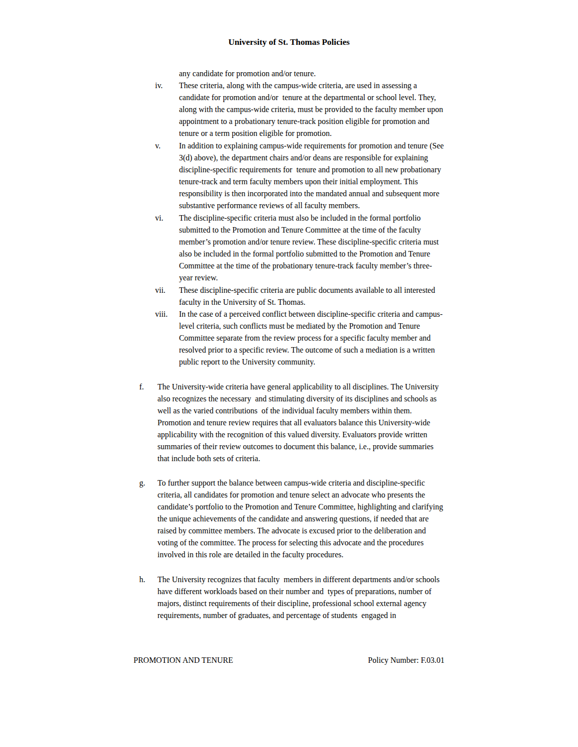University of St. Thomas Policies
any candidate for promotion and/or tenure.
iv. These criteria, along with the campus-wide criteria, are used in assessing a candidate for promotion and/or tenure at the departmental or school level. They, along with the campus-wide criteria, must be provided to the faculty member upon appointment to a probationary tenure-track position eligible for promotion and tenure or a term position eligible for promotion.
v. In addition to explaining campus-wide requirements for promotion and tenure (See 3(d) above), the department chairs and/or deans are responsible for explaining discipline-specific requirements for tenure and promotion to all new probationary tenure-track and term faculty members upon their initial employment. This responsibility is then incorporated into the mandated annual and subsequent more substantive performance reviews of all faculty members.
vi. The discipline-specific criteria must also be included in the formal portfolio submitted to the Promotion and Tenure Committee at the time of the faculty member’s promotion and/or tenure review. These discipline-specific criteria must also be included in the formal portfolio submitted to the Promotion and Tenure Committee at the time of the probationary tenure-track faculty member’s three-year review.
vii. These discipline-specific criteria are public documents available to all interested faculty in the University of St. Thomas.
viii. In the case of a perceived conflict between discipline-specific criteria and campus-level criteria, such conflicts must be mediated by the Promotion and Tenure Committee separate from the review process for a specific faculty member and resolved prior to a specific review. The outcome of such a mediation is a written public report to the University community.
f. The University-wide criteria have general applicability to all disciplines. The University also recognizes the necessary and stimulating diversity of its disciplines and schools as well as the varied contributions of the individual faculty members within them. Promotion and tenure review requires that all evaluators balance this University-wide applicability with the recognition of this valued diversity. Evaluators provide written summaries of their review outcomes to document this balance, i.e., provide summaries that include both sets of criteria.
g. To further support the balance between campus-wide criteria and discipline-specific criteria, all candidates for promotion and tenure select an advocate who presents the candidate’s portfolio to the Promotion and Tenure Committee, highlighting and clarifying the unique achievements of the candidate and answering questions, if needed that are raised by committee members. The advocate is excused prior to the deliberation and voting of the committee. The process for selecting this advocate and the procedures involved in this role are detailed in the faculty procedures.
h. The University recognizes that faculty members in different departments and/or schools have different workloads based on their number and types of preparations, number of majors, distinct requirements of their discipline, professional school external agency requirements, number of graduates, and percentage of students engaged in
Promotion and Tenure
Policy Number: F.03.01